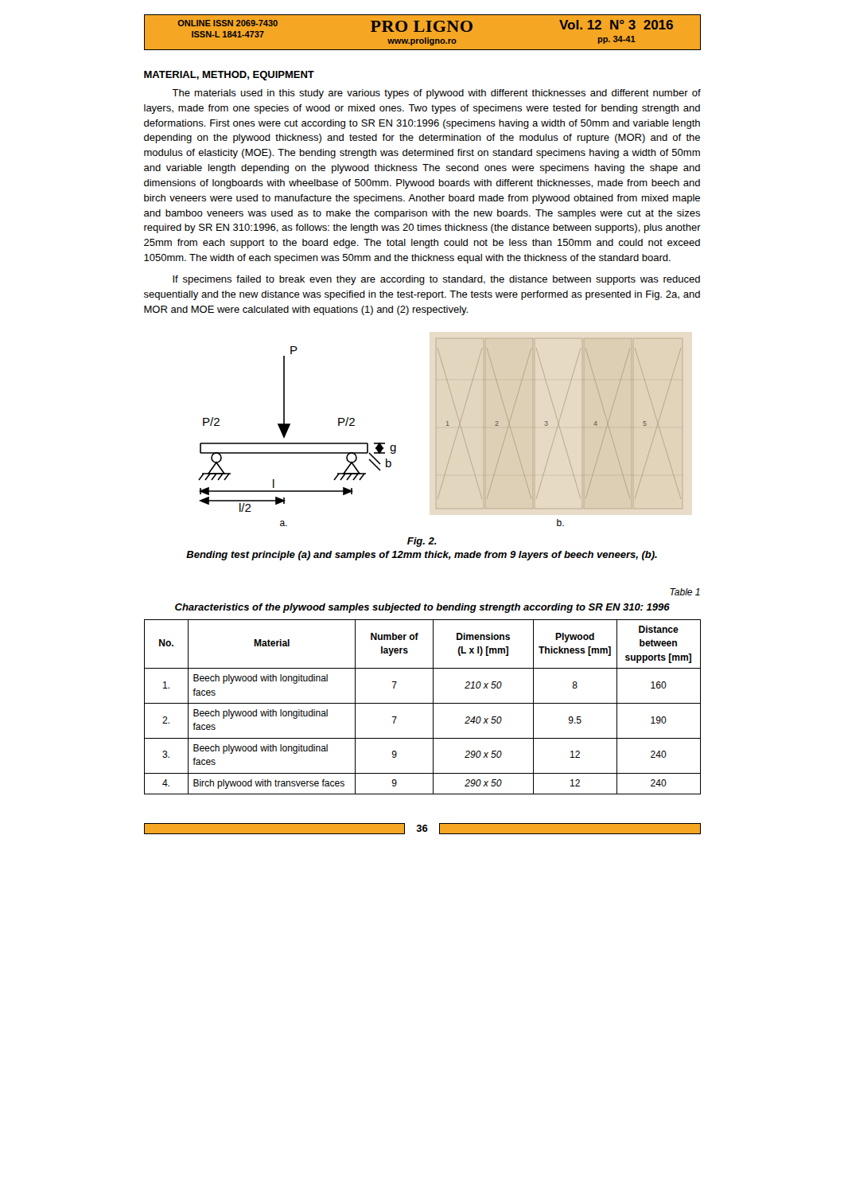ONLINE ISSN 2069-7430
ISSN-L 1841-4737
PRO LIGNO
www.proligno.ro
Vol. 12 N° 3 2016
pp. 34-41
MATERIAL, METHOD, EQUIPMENT
The materials used in this study are various types of plywood with different thicknesses and different number of layers, made from one species of wood or mixed ones. Two types of specimens were tested for bending strength and deformations. First ones were cut according to SR EN 310:1996 (specimens having a width of 50mm and variable length depending on the plywood thickness) and tested for the determination of the modulus of rupture (MOR) and of the modulus of elasticity (MOE). The bending strength was determined first on standard specimens having a width of 50mm and variable length depending on the plywood thickness The second ones were specimens having the shape and dimensions of longboards with wheelbase of 500mm. Plywood boards with different thicknesses, made from beech and birch veneers were used to manufacture the specimens. Another board made from plywood obtained from mixed maple and bamboo veneers was used as to make the comparison with the new boards. The samples were cut at the sizes required by SR EN 310:1996, as follows: the length was 20 times thickness (the distance between supports), plus another 25mm from each support to the board edge. The total length could not be less than 150mm and could not exceed 1050mm. The width of each specimen was 50mm and the thickness equal with the thickness of the standard board.
If specimens failed to break even they are according to standard, the distance between supports was reduced sequentially and the new distance was specified in the test-report. The tests were performed as presented in Fig. 2a, and MOR and MOE were calculated with equations (1) and (2) respectively.
a.
b.
Fig. 2.
Bending test principle (a) and samples of 12mm thick, made from 9 layers of beech veneers, (b).
Table 1
Characteristics of the plywood samples subjected to bending strength according to SR EN 310: 1996
| No. | Material | Number of layers | Dimensions (L x l) [mm] | Plywood Thickness [mm] | Distance between supports [mm] |
| --- | --- | --- | --- | --- | --- |
| 1. | Beech plywood with longitudinal faces | 7 | 210 x 50 | 8 | 160 |
| 2. | Beech plywood with longitudinal faces | 7 | 240 x 50 | 9.5 | 190 |
| 3. | Beech plywood with longitudinal faces | 9 | 290 x 50 | 12 | 240 |
| 4. | Birch plywood with transverse faces | 9 | 290 x 50 | 12 | 240 |
36